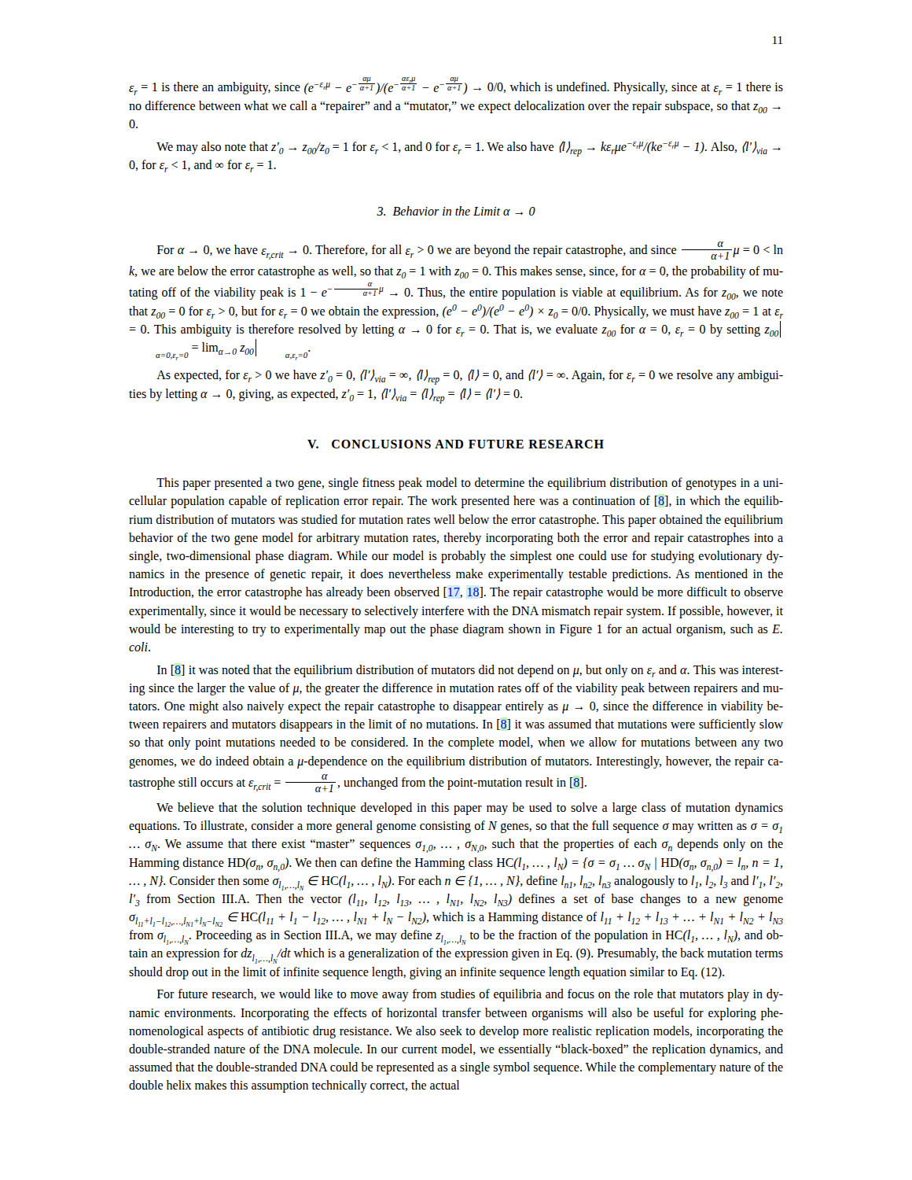11
εr = 1 is there an ambiguity, since (e−εrμ − e−αμ α+1)/(e−αεrμ α+1 − e−αμ α+1) → 0/0, which is undefined. Physically, since at εr = 1 there is no difference between what we call a “repairer” and a “mutator,” we expect delocalization over the repair subspace, so that z00 → 0.
We may also note that z′0 → z00/z0 = 1 for εr < 1, and 0 for εr = 1. We also have ⟨l⟩rep → kεrμe−εrμ/(ke−εrμ − 1). Also, ⟨l′⟩via → 0, for εr < 1, and ∞ for εr = 1.
3. Behavior in the Limit α → 0
For α → 0, we have εr,crit → 0. Therefore, for all εr > 0 we are beyond the repair catastrophe, and since αα+1 μ = 0 < ln k, we are below the error catastrophe as well, so that z0 = 1 with z00 = 0. This makes sense, since, for α = 0, the probability of mutating off of the viability peak is 1 − e−αα+1μ → 0. Thus, the entire population is viable at equilibrium. As for z00, we note that z00 = 0 for εr > 0, but for εr = 0 we obtain the expression, (e0 − e0)/(e0 − e0) × z0 = 0/0. Physically, we must have z00 = 1 at εr = 0. This ambiguity is therefore resolved by letting α → 0 for εr = 0. That is, we evaluate z00 for α = 0, εr = 0 by setting z00 α=0,εr=0 = limα→0 z00 α,εr=0.
As expected, for εr > 0 we have z′0 = 0, ⟨l′⟩via = ∞, ⟨l⟩rep = 0, ⟨l⟩ = 0, and ⟨l′⟩ = ∞. Again, for εr = 0 we resolve any ambiguities by letting α → 0, giving, as expected, z′0 = 1, ⟨l′⟩via = ⟨l⟩rep = ⟨l⟩ = ⟨l′⟩ = 0.
V. Conclusions and Future Research
This paper presented a two gene, single fitness peak model to determine the equilibrium distribution of genotypes in a unicellular population capable of replication error repair. The work presented here was a continuation of [8], in which the equilibrium distribution of mutators was studied for mutation rates well below the error catastrophe. This paper obtained the equilibrium behavior of the two gene model for arbitrary mutation rates, thereby incorporating both the error and repair catastrophes into a single, two-dimensional phase diagram. While our model is probably the simplest one could use for studying evolutionary dynamics in the presence of genetic repair, it does nevertheless make experimentally testable predictions. As mentioned in the Introduction, the error catastrophe has already been observed [17, 18]. The repair catastrophe would be more difficult to observe experimentally, since it would be necessary to selectively interfere with the DNA mismatch repair system. If possible, however, it would be interesting to try to experimentally map out the phase diagram shown in Figure 1 for an actual organism, such as E. coli.
In [8] it was noted that the equilibrium distribution of mutators did not depend on μ, but only on εr and α. This was interesting since the larger the value of μ, the greater the difference in mutation rates off of the viability peak between repairers and mutators. One might also naively expect the repair catastrophe to disappear entirely as μ → 0, since the difference in viability between repairers and mutators disappears in the limit of no mutations. In [8] it was assumed that mutations were sufficiently slow so that only point mutations needed to be considered. In the complete model, when we allow for mutations between any two genomes, we do indeed obtain a μ-dependence on the equilibrium distribution of mutators. Interestingly, however, the repair catastrophe still occurs at εr,crit = αα+1, unchanged from the point-mutation result in [8].
We believe that the solution technique developed in this paper may be used to solve a large class of mutation dynamics equations. To illustrate, consider a more general genome consisting of N genes, so that the full sequence σ may written as σ = σ1 … σN. We assume that there exist “master” sequences σ1,0, … , σN,0, such that the properties of each σn depends only on the Hamming distance HD(σn, σn,0). We then can define the Hamming class HC(l1, … , lN) = {σ = σ1 … σN | HD(σn, σn,0) = ln, n = 1, … , N}. Consider then some σl1,…,lN ∈ HC(l1, … , lN). For each n ∈ {1, … , N}, define ln1, ln2, ln3 analogously to l1, l2, l3 and l′1, l′2, l′3 from Section III.A. Then the vector (l11, l12, l13, … , lN1, lN2, lN3) defines a set of base changes to a new genome σl11+l1−l12,…,lN1+lN−lN2 ∈ HC(l11 + l1 − l12, … , lN1 + lN − lN2), which is a Hamming distance of l11 + l12 + l13 + … + lN1 + lN2 + lN3 from σl1,…,lN. Proceeding as in Section III.A, we may define zl1,…,lN to be the fraction of the population in HC(l1, … , lN), and obtain an expression for dzl1,…,lN/dt which is a generalization of the expression given in Eq. (9). Presumably, the back mutation terms should drop out in the limit of infinite sequence length, giving an infinite sequence length equation similar to Eq. (12).
For future research, we would like to move away from studies of equilibria and focus on the role that mutators play in dynamic environments. Incorporating the effects of horizontal transfer between organisms will also be useful for exploring phenomenological aspects of antibiotic drug resistance. We also seek to develop more realistic replication models, incorporating the double-stranded nature of the DNA molecule. In our current model, we essentially “black-boxed” the replication dynamics, and assumed that the double-stranded DNA could be represented as a single symbol sequence. While the complementary nature of the double helix makes this assumption technically correct, the actual